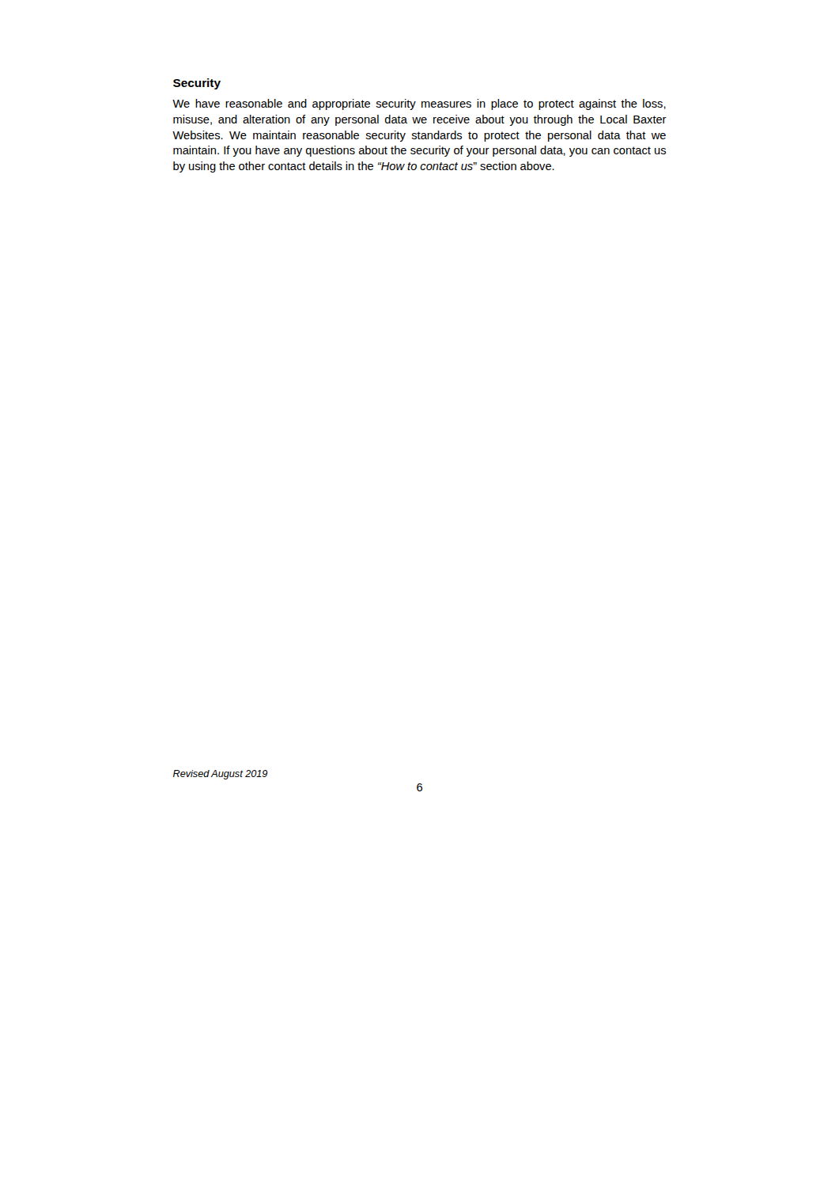Security
We have reasonable and appropriate security measures in place to protect against the loss, misuse, and alteration of any personal data we receive about you through the Local Baxter Websites. We maintain reasonable security standards to protect the personal data that we maintain. If you have any questions about the security of your personal data, you can contact us by using the other contact details in the “How to contact us” section above.
Revised August 2019
6